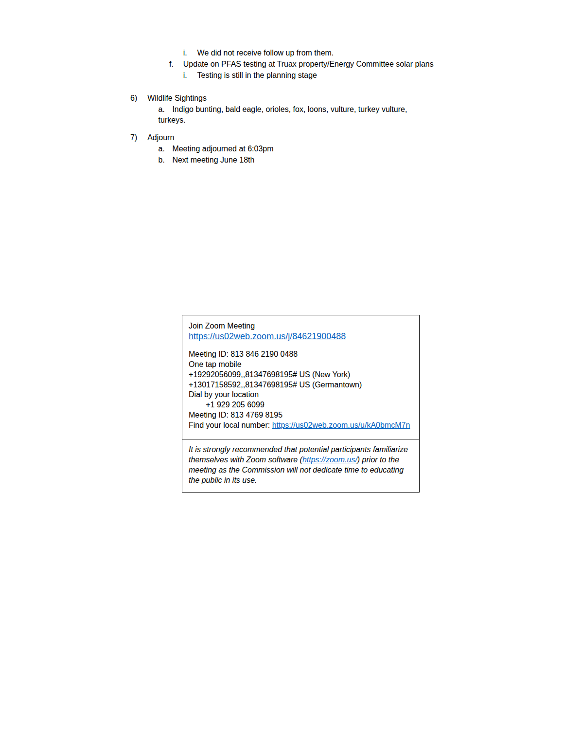i. We did not receive follow up from them.
f. Update on PFAS testing at Truax property/Energy Committee solar plans
i. Testing is still in the planning stage
6) Wildlife Sightings
a. Indigo bunting, bald eagle, orioles, fox, loons, vulture, turkey vulture, turkeys.
7) Adjourn
a. Meeting adjourned at 6:03pm
b. Next meeting June 18th
Join Zoom Meeting
https://us02web.zoom.us/j/84621900488
Meeting ID: 813 846 2190 0488
One tap mobile
+19292056099,,81347698195# US (New York)
+13017158592,,81347698195# US (Germantown)
Dial by your location
+1 929 205 6099
Meeting ID: 813 4769 8195
Find your local number: https://us02web.zoom.us/u/kA0bmcM7n
It is strongly recommended that potential participants familiarize themselves with Zoom software (https://zoom.us/) prior to the meeting as the Commission will not dedicate time to educating the public in its use.